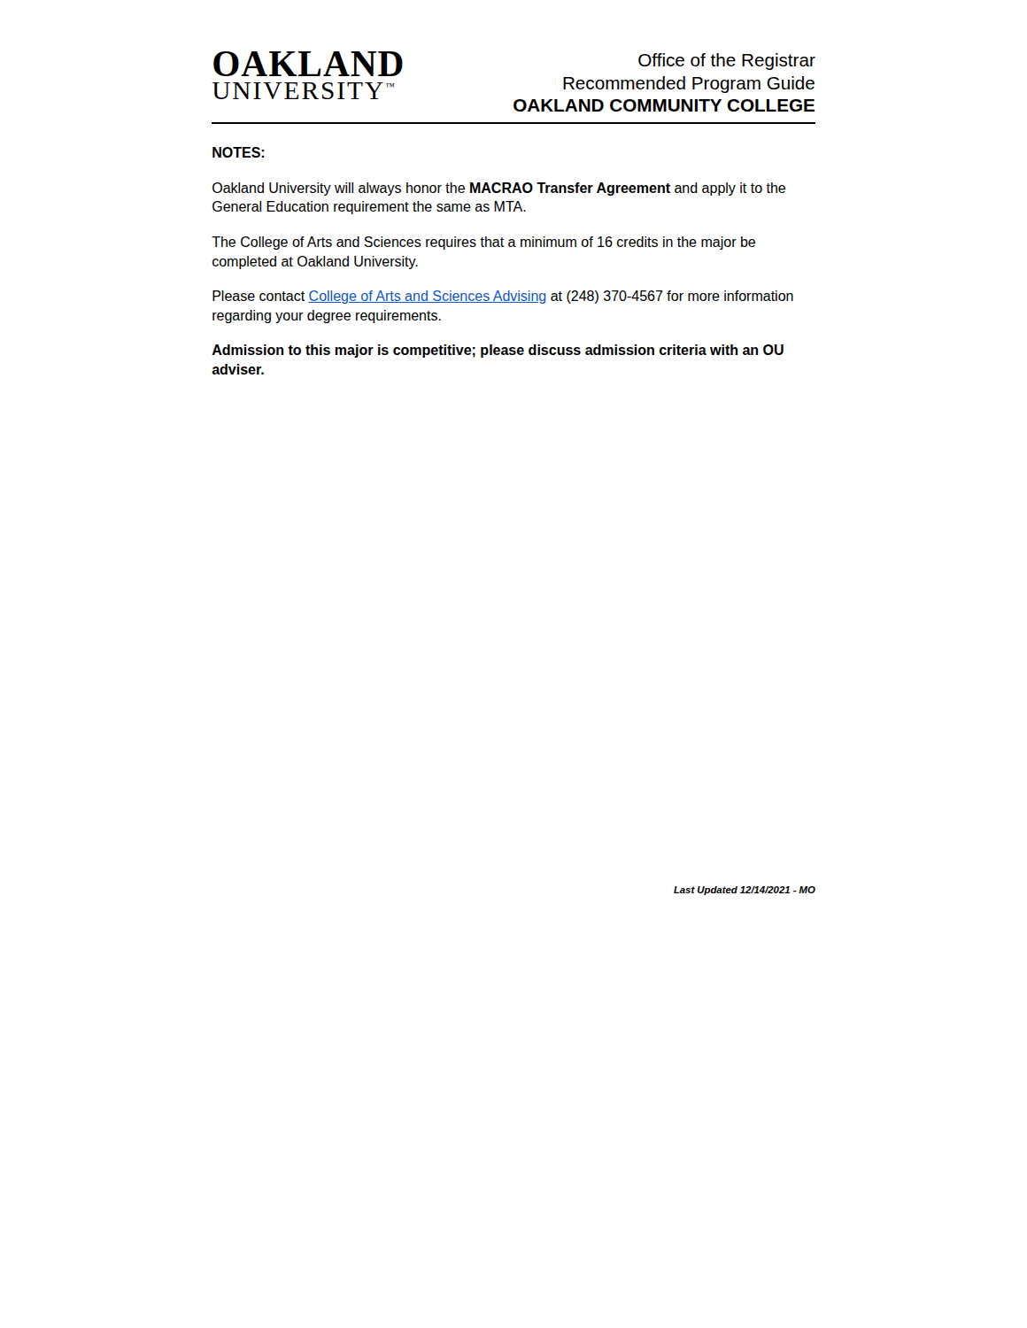OAKLAND
UNIVERSITY™
Office of the Registrar
Recommended Program Guide
OAKLAND COMMUNITY COLLEGE
NOTES:
Oakland University will always honor the MACRAO Transfer Agreement and apply it to the General Education requirement the same as MTA.
The College of Arts and Sciences requires that a minimum of 16 credits in the major be completed at Oakland University.
Please contact College of Arts and Sciences Advising at (248) 370-4567 for more information regarding your degree requirements.
Admission to this major is competitive; please discuss admission criteria with an OU adviser.
Last Updated 12/14/2021 - MO